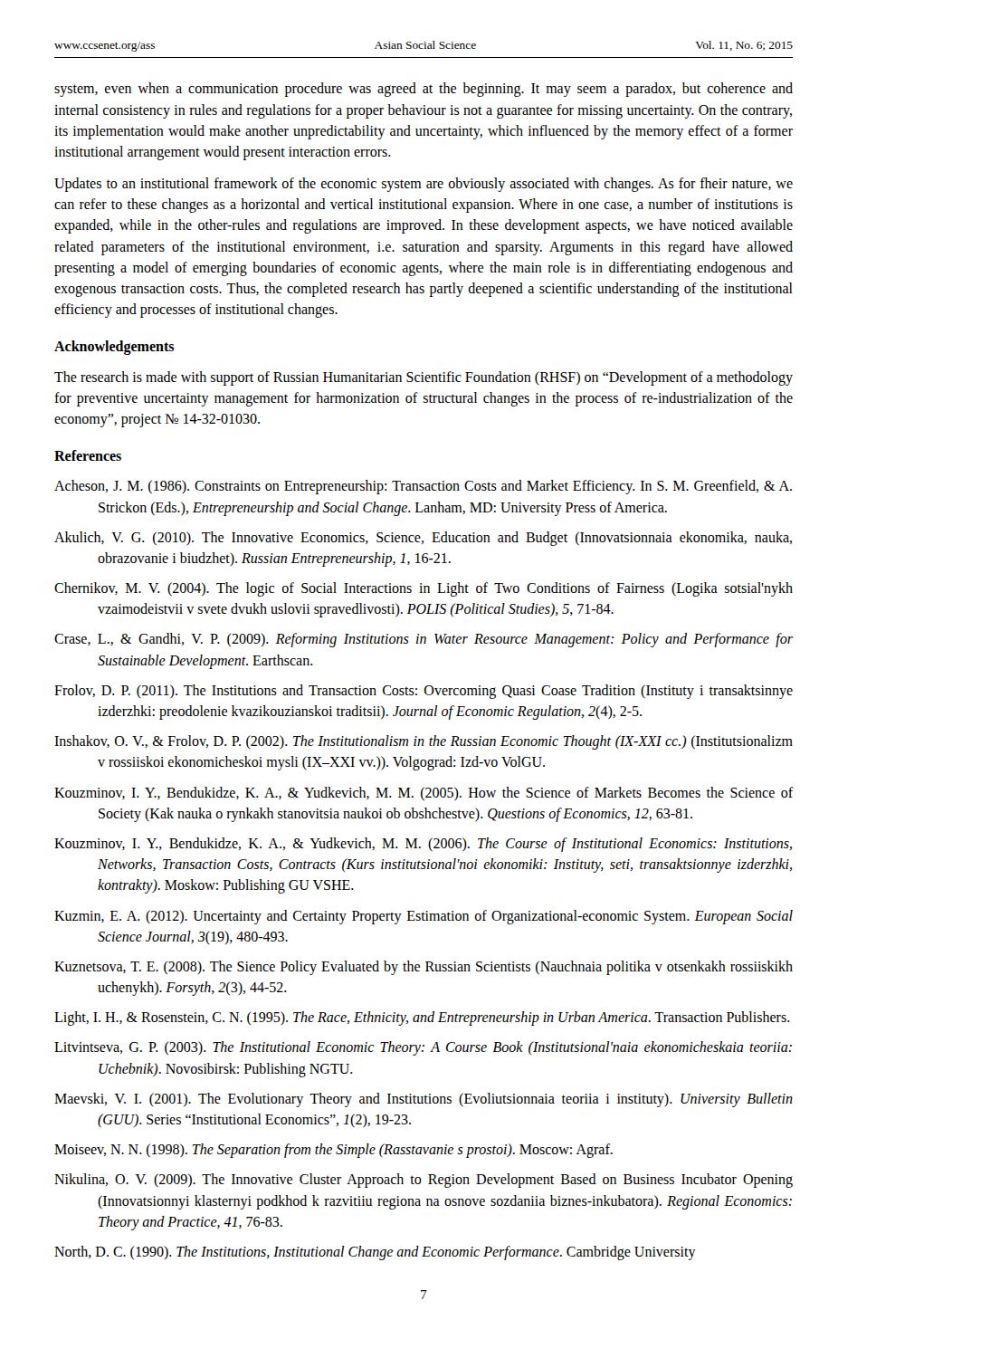www.ccsenet.org/ass Asian Social Science Vol. 11, No. 6; 2015
system, even when a communication procedure was agreed at the beginning. It may seem a paradox, but coherence and internal consistency in rules and regulations for a proper behaviour is not a guarantee for missing uncertainty. On the contrary, its implementation would make another unpredictability and uncertainty, which influenced by the memory effect of a former institutional arrangement would present interaction errors.
Updates to an institutional framework of the economic system are obviously associated with changes. As for fheir nature, we can refer to these changes as a horizontal and vertical institutional expansion. Where in one case, a number of institutions is expanded, while in the other-rules and regulations are improved. In these development aspects, we have noticed available related parameters of the institutional environment, i.e. saturation and sparsity. Arguments in this regard have allowed presenting a model of emerging boundaries of economic agents, where the main role is in differentiating endogenous and exogenous transaction costs. Thus, the completed research has partly deepened a scientific understanding of the institutional efficiency and processes of institutional changes.
Acknowledgements
The research is made with support of Russian Humanitarian Scientific Foundation (RHSF) on “Development of a methodology for preventive uncertainty management for harmonization of structural changes in the process of re-industrialization of the economy”, project № 14-32-01030.
References
Acheson, J. M. (1986). Constraints on Entrepreneurship: Transaction Costs and Market Efficiency. In S. M. Greenfield, & A. Strickon (Eds.), Entrepreneurship and Social Change. Lanham, MD: University Press of America.
Akulich, V. G. (2010). The Innovative Economics, Science, Education and Budget (Innovatsionnaia ekonomika, nauka, obrazovanie i biudzhet). Russian Entrepreneurship, 1, 16-21.
Chernikov, M. V. (2004). The logic of Social Interactions in Light of Two Conditions of Fairness (Logika sotsial'nykh vzaimodeistvii v svete dvukh uslovii spravedlivosti). POLIS (Political Studies), 5, 71-84.
Crase, L., & Gandhi, V. P. (2009). Reforming Institutions in Water Resource Management: Policy and Performance for Sustainable Development. Earthscan.
Frolov, D. P. (2011). The Institutions and Transaction Costs: Overcoming Quasi Coase Tradition (Instituty i transaktsinnye izderzhki: preodolenie kvazikouzianskoi traditsii). Journal of Economic Regulation, 2(4), 2-5.
Inshakov, O. V., & Frolov, D. P. (2002). The Institutionalism in the Russian Economic Thought (IX-XXI cc.) (Institutsionalizm v rossiiskoi ekonomicheskoi mysli (IX–XXI vv.)). Volgograd: Izd-vo VolGU.
Kouzminov, I. Y., Bendukidze, K. A., & Yudkevich, M. M. (2005). How the Science of Markets Becomes the Science of Society (Kak nauka o rynkakh stanovitsia naukoi ob obshchestve). Questions of Economics, 12, 63-81.
Kouzminov, I. Y., Bendukidze, K. A., & Yudkevich, M. M. (2006). The Course of Institutional Economics: Institutions, Networks, Transaction Costs, Contracts (Kurs institutsional'noi ekonomiki: Instituty, seti, transaktsionnye izderzhki, kontrakty). Moskow: Publishing GU VSHE.
Kuzmin, E. A. (2012). Uncertainty and Certainty Property Estimation of Organizational-economic System. European Social Science Journal, 3(19), 480-493.
Kuznetsova, T. E. (2008). The Sience Policy Evaluated by the Russian Scientists (Nauchnaia politika v otsenkakh rossiiskikh uchenykh). Forsyth, 2(3), 44-52.
Light, I. H., & Rosenstein, C. N. (1995). The Race, Ethnicity, and Entrepreneurship in Urban America. Transaction Publishers.
Litvintseva, G. P. (2003). The Institutional Economic Theory: A Course Book (Institutsional'naia ekonomicheskaia teoriia: Uchebnik). Novosibirsk: Publishing NGTU.
Maevski, V. I. (2001). The Evolutionary Theory and Institutions (Evoliutsionnaia teoriia i instituty). University Bulletin (GUU). Series “Institutional Economics”, 1(2), 19-23.
Moiseev, N. N. (1998). The Separation from the Simple (Rasstavanie s prostoi). Moscow: Agraf.
Nikulina, O. V. (2009). The Innovative Cluster Approach to Region Development Based on Business Incubator Opening (Innovatsionnyi klasternyi podkhod k razvitiiu regiona na osnove sozdaniia biznes-inkubatora). Regional Economics: Theory and Practice, 41, 76-83.
North, D. C. (1990). The Institutions, Institutional Change and Economic Performance. Cambridge University
7